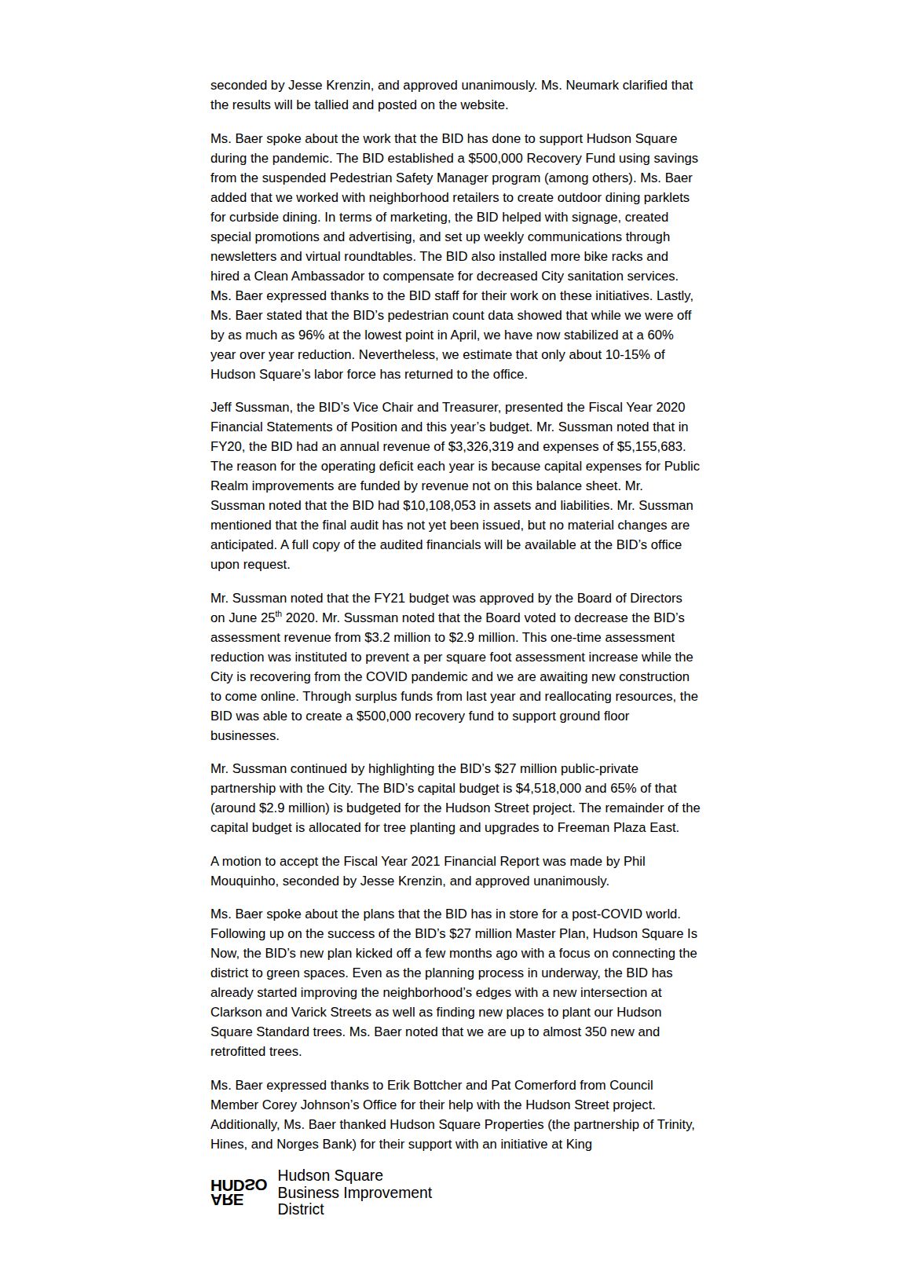seconded by Jesse Krenzin, and approved unanimously. Ms. Neumark clarified that the results will be tallied and posted on the website.
Ms. Baer spoke about the work that the BID has done to support Hudson Square during the pandemic. The BID established a $500,000 Recovery Fund using savings from the suspended Pedestrian Safety Manager program (among others). Ms. Baer added that we worked with neighborhood retailers to create outdoor dining parklets for curbside dining. In terms of marketing, the BID helped with signage, created special promotions and advertising, and set up weekly communications through newsletters and virtual roundtables. The BID also installed more bike racks and hired a Clean Ambassador to compensate for decreased City sanitation services. Ms. Baer expressed thanks to the BID staff for their work on these initiatives. Lastly, Ms. Baer stated that the BID’s pedestrian count data showed that while we were off by as much as 96% at the lowest point in April, we have now stabilized at a 60% year over year reduction. Nevertheless, we estimate that only about 10-15% of Hudson Square’s labor force has returned to the office.
Jeff Sussman, the BID’s Vice Chair and Treasurer, presented the Fiscal Year 2020 Financial Statements of Position and this year’s budget. Mr. Sussman noted that in FY20, the BID had an annual revenue of $3,326,319 and expenses of $5,155,683. The reason for the operating deficit each year is because capital expenses for Public Realm improvements are funded by revenue not on this balance sheet. Mr. Sussman noted that the BID had $10,108,053 in assets and liabilities. Mr. Sussman mentioned that the final audit has not yet been issued, but no material changes are anticipated. A full copy of the audited financials will be available at the BID’s office upon request.
Mr. Sussman noted that the FY21 budget was approved by the Board of Directors on June 25th 2020. Mr. Sussman noted that the Board voted to decrease the BID’s assessment revenue from $3.2 million to $2.9 million. This one-time assessment reduction was instituted to prevent a per square foot assessment increase while the City is recovering from the COVID pandemic and we are awaiting new construction to come online. Through surplus funds from last year and reallocating resources, the BID was able to create a $500,000 recovery fund to support ground floor businesses.
Mr. Sussman continued by highlighting the BID’s $27 million public-private partnership with the City. The BID’s capital budget is $4,518,000 and 65% of that (around $2.9 million) is budgeted for the Hudson Street project. The remainder of the capital budget is allocated for tree planting and upgrades to Freeman Plaza East.
A motion to accept the Fiscal Year 2021 Financial Report was made by Phil Mouquinho, seconded by Jesse Krenzin, and approved unanimously.
Ms. Baer spoke about the plans that the BID has in store for a post-COVID world. Following up on the success of the BID’s $27 million Master Plan, Hudson Square Is Now, the BID’s new plan kicked off a few months ago with a focus on connecting the district to green spaces. Even as the planning process in underway, the BID has already started improving the neighborhood’s edges with a new intersection at Clarkson and Varick Streets as well as finding new places to plant our Hudson Square Standard trees. Ms. Baer noted that we are up to almost 350 new and retrofitted trees.
Ms. Baer expressed thanks to Erik Bottcher and Pat Comerford from Council Member Corey Johnson’s Office for their help with the Hudson Street project. Additionally, Ms. Baer thanked Hudson Square Properties (the partnership of Trinity, Hines, and Norges Bank) for their support with an initiative at King
HUDSOARE
Hudson Square
Business Improvement
District